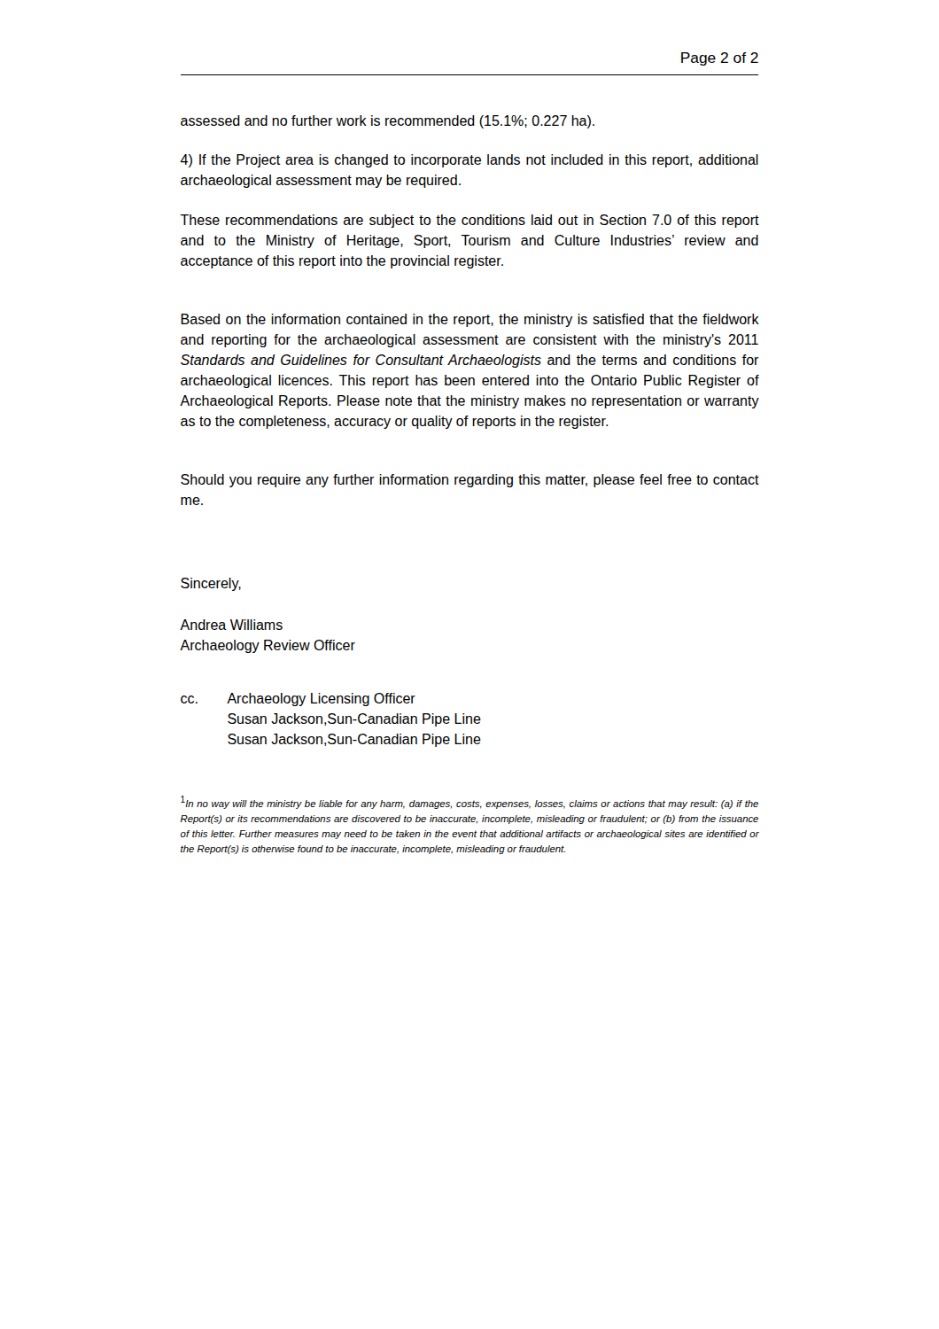Page 2 of 2
assessed and no further work is recommended (15.1%; 0.227 ha).
4) If the Project area is changed to incorporate lands not included in this report, additional archaeological assessment may be required.
These recommendations are subject to the conditions laid out in Section 7.0 of this report and to the Ministry of Heritage, Sport, Tourism and Culture Industries’ review and acceptance of this report into the provincial register.
Based on the information contained in the report, the ministry is satisfied that the fieldwork and reporting for the archaeological assessment are consistent with the ministry's 2011 Standards and Guidelines for Consultant Archaeologists and the terms and conditions for archaeological licences. This report has been entered into the Ontario Public Register of Archaeological Reports. Please note that the ministry makes no representation or warranty as to the completeness, accuracy or quality of reports in the register.
Should you require any further information regarding this matter, please feel free to contact me.
Sincerely,
Andrea Williams
Archaeology Review Officer
cc.
Archaeology Licensing Officer
Susan Jackson,Sun-Canadian Pipe Line
Susan Jackson,Sun-Canadian Pipe Line
1In no way will the ministry be liable for any harm, damages, costs, expenses, losses, claims or actions that may result: (a) if the Report(s) or its recommendations are discovered to be inaccurate, incomplete, misleading or fraudulent; or (b) from the issuance of this letter. Further measures may need to be taken in the event that additional artifacts or archaeological sites are identified or the Report(s) is otherwise found to be inaccurate, incomplete, misleading or fraudulent.